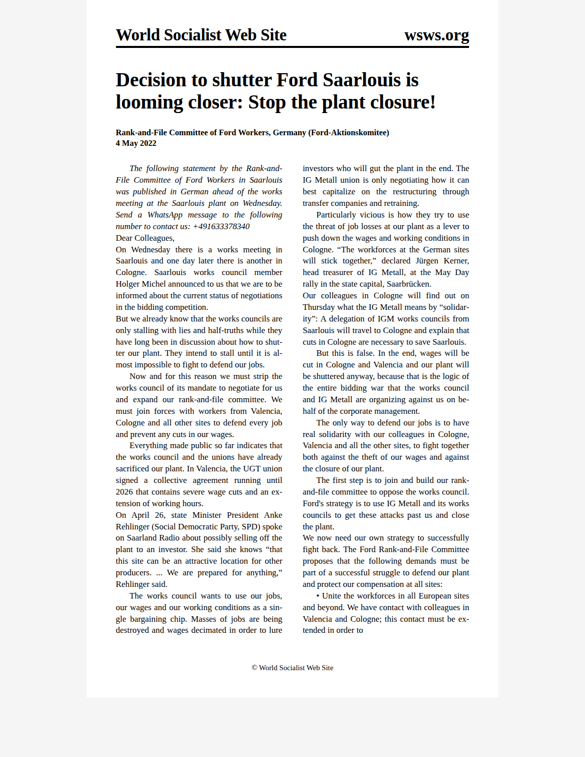World Socialist Web Site
wsws.org
Decision to shutter Ford Saarlouis is looming closer: Stop the plant closure!
Rank-and-File Committee of Ford Workers, Germany (Ford-Aktionskomitee)4 May 2022
The following statement by the Rank-and-File Committee of Ford Workers in Saarlouis was published in German ahead of the works meeting at the Saarlouis plant on Wednesday. Send a WhatsApp message to the following number to contact us: +491633378340
Dear Colleagues,
On Wednesday there is a works meeting in Saarlouis and one day later there is another in Cologne. Saarlouis works council member Holger Michel announced to us that we are to be informed about the current status of negotiations in the bidding competition.
But we already know that the works councils are only stalling with lies and half-truths while they have long been in discussion about how to shutter our plant. They intend to stall until it is almost impossible to fight to defend our jobs.
Now and for this reason we must strip the works council of its mandate to negotiate for us and expand our rank-and-file committee. We must join forces with workers from Valencia, Cologne and all other sites to defend every job and prevent any cuts in our wages.
Everything made public so far indicates that the works council and the unions have already sacrificed our plant. In Valencia, the UGT union signed a collective agreement running until 2026 that contains severe wage cuts and an extension of working hours.
On April 26, state Minister President Anke Rehlinger (Social Democratic Party, SPD) spoke on Saarland Radio about possibly selling off the plant to an investor. She said she knows “that this site can be an attractive location for other producers. ... We are prepared for anything,” Rehlinger said.
The works council wants to use our jobs, our wages and our working conditions as a single bargaining chip. Masses of jobs are being destroyed and wages decimated in order to lure investors who will gut the plant in the end. The IG Metall union is only negotiating how it can best capitalize on the restructuring through transfer companies and retraining.
Particularly vicious is how they try to use the threat of job losses at our plant as a lever to push down the wages and working conditions in Cologne. “The workforces at the German sites will stick together,” declared Jürgen Kerner, head treasurer of IG Metall, at the May Day rally in the state capital, Saarbrücken.
Our colleagues in Cologne will find out on Thursday what the IG Metall means by “solidarity”: A delegation of IGM works councils from Saarlouis will travel to Cologne and explain that cuts in Cologne are necessary to save Saarlouis.
But this is false. In the end, wages will be cut in Cologne and Valencia and our plant will be shuttered anyway, because that is the logic of the entire bidding war that the works council and IG Metall are organizing against us on behalf of the corporate management.
The only way to defend our jobs is to have real solidarity with our colleagues in Cologne, Valencia and all the other sites, to fight together both against the theft of our wages and against the closure of our plant.
The first step is to join and build our rank-and-file committee to oppose the works council. Ford's strategy is to use IG Metall and its works councils to get these attacks past us and close the plant.
We now need our own strategy to successfully fight back. The Ford Rank-and-File Committee proposes that the following demands must be part of a successful struggle to defend our plant and protect our compensation at all sites:
• Unite the workforces in all European sites and beyond. We have contact with colleagues in Valencia and Cologne; this contact must be extended in order to
© World Socialist Web Site